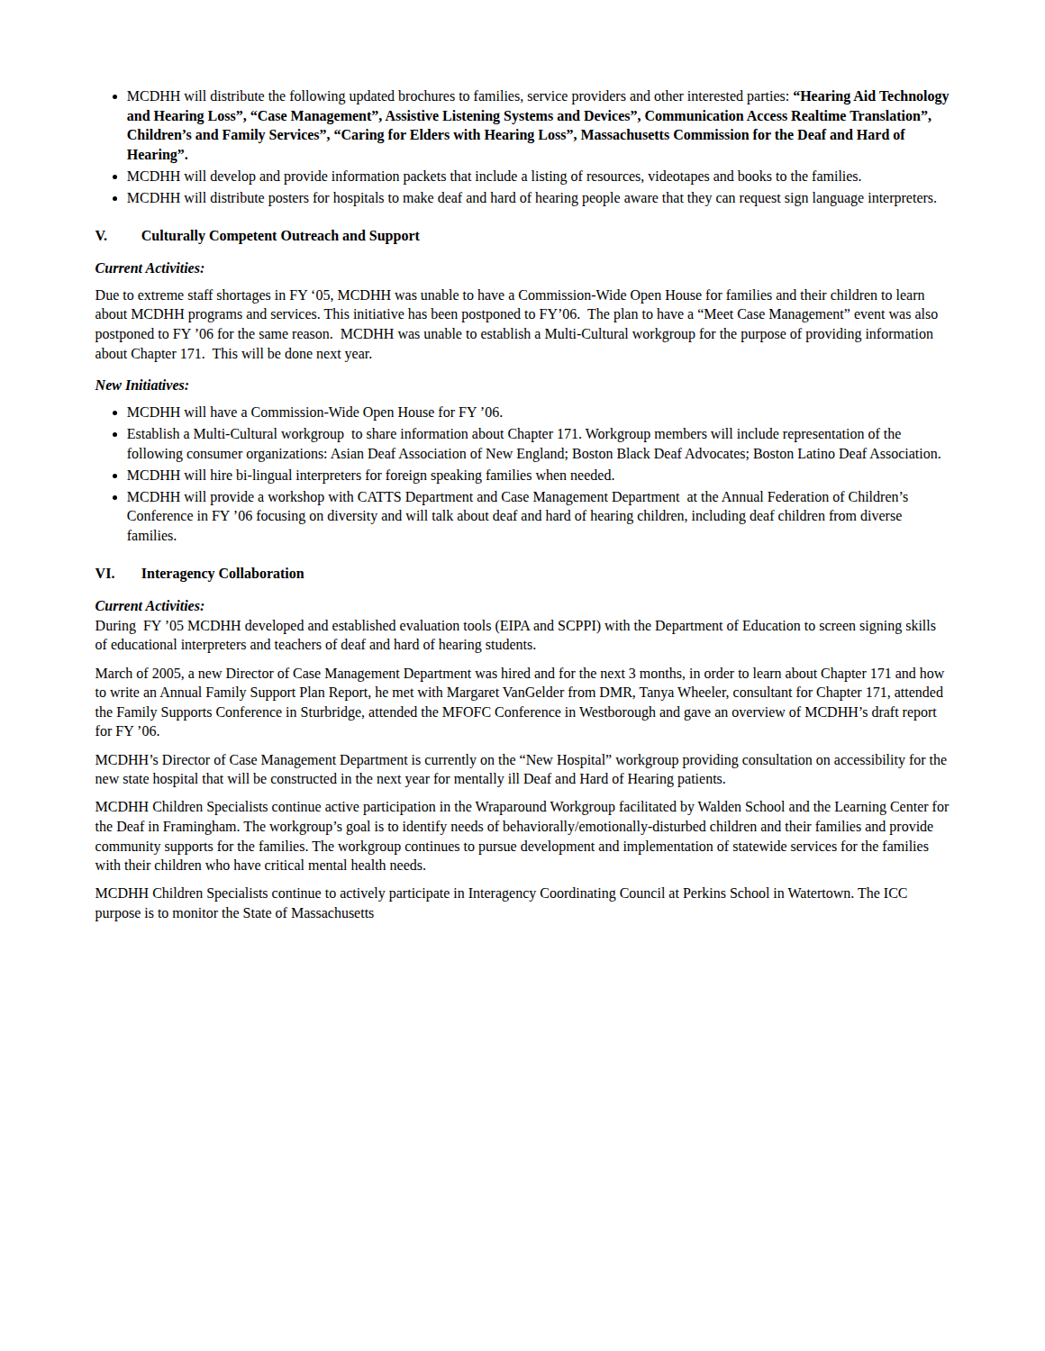MCDHH will distribute the following updated brochures to families, service providers and other interested parties: “Hearing Aid Technology and Hearing Loss”, “Case Management”, Assistive Listening Systems and Devices”, Communication Access Realtime Translation”, Children’s and Family Services”, “Caring for Elders with Hearing Loss”, Massachusetts Commission for the Deaf and Hard of Hearing”.
MCDHH will develop and provide information packets that include a listing of resources, videotapes and books to the families.
MCDHH will distribute posters for hospitals to make deaf and hard of hearing people aware that they can request sign language interpreters.
V. Culturally Competent Outreach and Support
Current Activities:
Due to extreme staff shortages in FY ‘05, MCDHH was unable to have a Commission-Wide Open House for families and their children to learn about MCDHH programs and services. This initiative has been postponed to FY’06. The plan to have a “Meet Case Management” event was also postponed to FY ’06 for the same reason. MCDHH was unable to establish a Multi-Cultural workgroup for the purpose of providing information about Chapter 171. This will be done next year.
New Initiatives:
MCDHH will have a Commission-Wide Open House for FY ’06.
Establish a Multi-Cultural workgroup to share information about Chapter 171. Workgroup members will include representation of the following consumer organizations: Asian Deaf Association of New England; Boston Black Deaf Advocates; Boston Latino Deaf Association.
MCDHH will hire bi-lingual interpreters for foreign speaking families when needed.
MCDHH will provide a workshop with CATTS Department and Case Management Department at the Annual Federation of Children’s Conference in FY ’06 focusing on diversity and will talk about deaf and hard of hearing children, including deaf children from diverse families.
VI. Interagency Collaboration
Current Activities:
During FY ’05 MCDHH developed and established evaluation tools (EIPA and SCPPI) with the Department of Education to screen signing skills of educational interpreters and teachers of deaf and hard of hearing students.
March of 2005, a new Director of Case Management Department was hired and for the next 3 months, in order to learn about Chapter 171 and how to write an Annual Family Support Plan Report, he met with Margaret VanGelder from DMR, Tanya Wheeler, consultant for Chapter 171, attended the Family Supports Conference in Sturbridge, attended the MFOFC Conference in Westborough and gave an overview of MCDHH’s draft report for FY ’06.
MCDHH’s Director of Case Management Department is currently on the “New Hospital” workgroup providing consultation on accessibility for the new state hospital that will be constructed in the next year for mentally ill Deaf and Hard of Hearing patients.
MCDHH Children Specialists continue active participation in the Wraparound Workgroup facilitated by Walden School and the Learning Center for the Deaf in Framingham. The workgroup’s goal is to identify needs of behaviorally/emotionally-disturbed children and their families and provide community supports for the families. The workgroup continues to pursue development and implementation of statewide services for the families with their children who have critical mental health needs.
MCDHH Children Specialists continue to actively participate in Interagency Coordinating Council at Perkins School in Watertown. The ICC purpose is to monitor the State of Massachusetts